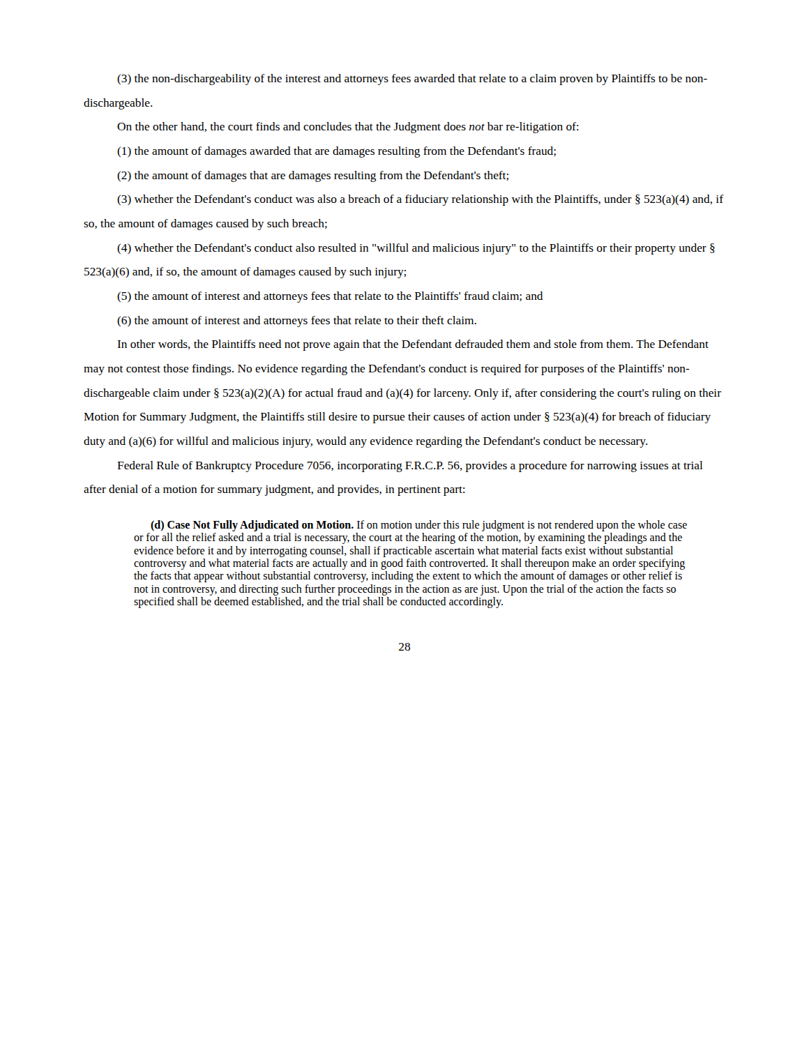(3) the non-dischargeability of the interest and attorneys fees awarded that relate to a claim proven by Plaintiffs to be non-dischargeable.
On the other hand, the court finds and concludes that the Judgment does not bar re-litigation of:
(1) the amount of damages awarded that are damages resulting from the Defendant's fraud;
(2) the amount of damages that are damages resulting from the Defendant's theft;
(3) whether the Defendant's conduct was also a breach of a fiduciary relationship with the Plaintiffs, under § 523(a)(4) and, if so, the amount of damages caused by such breach;
(4) whether the Defendant's conduct also resulted in "willful and malicious injury" to the Plaintiffs or their property under § 523(a)(6) and, if so, the amount of damages caused by such injury;
(5) the amount of interest and attorneys fees that relate to the Plaintiffs' fraud claim; and
(6) the amount of interest and attorneys fees that relate to their theft claim.
In other words, the Plaintiffs need not prove again that the Defendant defrauded them and stole from them. The Defendant may not contest those findings. No evidence regarding the Defendant's conduct is required for purposes of the Plaintiffs' non-dischargeable claim under § 523(a)(2)(A) for actual fraud and (a)(4) for larceny. Only if, after considering the court's ruling on their Motion for Summary Judgment, the Plaintiffs still desire to pursue their causes of action under § 523(a)(4) for breach of fiduciary duty and (a)(6) for willful and malicious injury, would any evidence regarding the Defendant's conduct be necessary.
Federal Rule of Bankruptcy Procedure 7056, incorporating F.R.C.P. 56, provides a procedure for narrowing issues at trial after denial of a motion for summary judgment, and provides, in pertinent part:
(d) Case Not Fully Adjudicated on Motion. If on motion under this rule judgment is not rendered upon the whole case or for all the relief asked and a trial is necessary, the court at the hearing of the motion, by examining the pleadings and the evidence before it and by interrogating counsel, shall if practicable ascertain what material facts exist without substantial controversy and what material facts are actually and in good faith controverted. It shall thereupon make an order specifying the facts that appear without substantial controversy, including the extent to which the amount of damages or other relief is not in controversy, and directing such further proceedings in the action as are just. Upon the trial of the action the facts so specified shall be deemed established, and the trial shall be conducted accordingly.
28